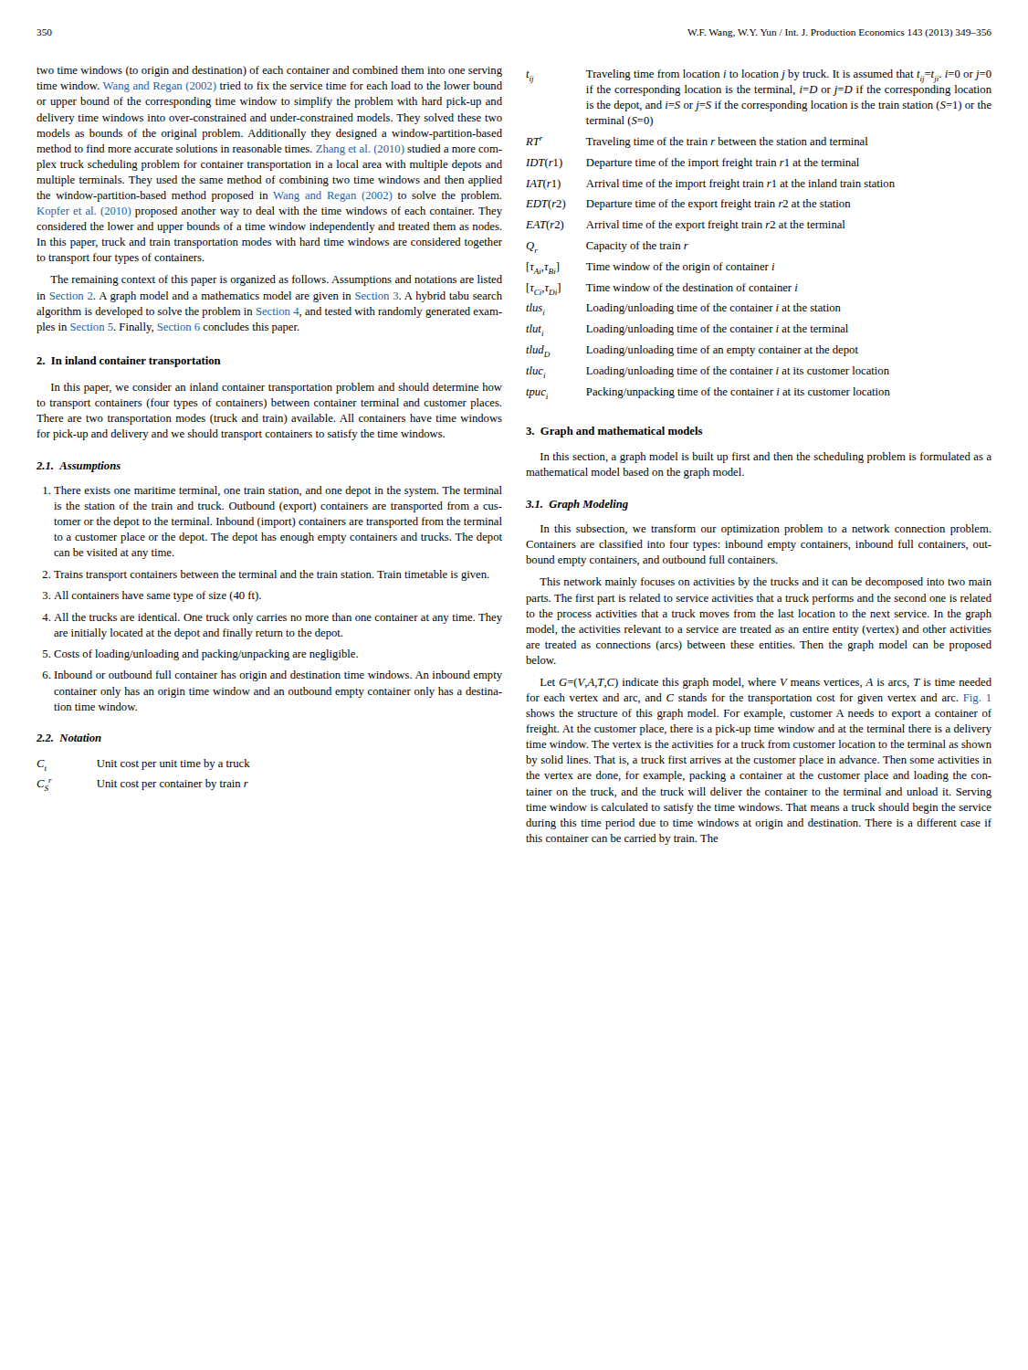350 W.F. Wang, W.Y. Yun / Int. J. Production Economics 143 (2013) 349–356
two time windows (to origin and destination) of each container and combined them into one serving time window. Wang and Regan (2002) tried to fix the service time for each load to the lower bound or upper bound of the corresponding time window to simplify the problem with hard pick-up and delivery time windows into over-constrained and under-constrained models. They solved these two models as bounds of the original problem. Additionally they designed a window-partition-based method to find more accurate solutions in reasonable times. Zhang et al. (2010) studied a more complex truck scheduling problem for container transportation in a local area with multiple depots and multiple terminals. They used the same method of combining two time windows and then applied the window-partition-based method proposed in Wang and Regan (2002) to solve the problem. Kopfer et al. (2010) proposed another way to deal with the time windows of each container. They considered the lower and upper bounds of a time window independently and treated them as nodes. In this paper, truck and train transportation modes with hard time windows are considered together to transport four types of containers.
The remaining context of this paper is organized as follows. Assumptions and notations are listed in Section 2. A graph model and a mathematics model are given in Section 3. A hybrid tabu search algorithm is developed to solve the problem in Section 4, and tested with randomly generated examples in Section 5. Finally, Section 6 concludes this paper.
2. In inland container transportation
In this paper, we consider an inland container transportation problem and should determine how to transport containers (four types of containers) between container terminal and customer places. There are two transportation modes (truck and train) available. All containers have time windows for pick-up and delivery and we should transport containers to satisfy the time windows.
2.1. Assumptions
There exists one maritime terminal, one train station, and one depot in the system. The terminal is the station of the train and truck. Outbound (export) containers are transported from a customer or the depot to the terminal. Inbound (import) containers are transported from the terminal to a customer place or the depot. The depot has enough empty containers and trucks. The depot can be visited at any time.
Trains transport containers between the terminal and the train station. Train timetable is given.
All containers have same type of size (40 ft).
All the trucks are identical. One truck only carries no more than one container at any time. They are initially located at the depot and finally return to the depot.
Costs of loading/unloading and packing/unpacking are negligible.
Inbound or outbound full container has origin and destination time windows. An inbound empty container only has an origin time window and an outbound empty container only has a destination time window.
2.2. Notation
| C t | Unit cost per unit time by a truck |
| C S r | Unit cost per container by train r |
| t ij | Traveling time from location i to location j by truck. It is assumed that t ij = t ji . i =0 or j =0 if the corresponding location is the terminal, i = D or j = D if the corresponding location is the depot, and i = S or j = S if the corresponding location is the train station ( S =1) or the terminal ( S =0) |
| RT r | Traveling time of the train r between the station and terminal |
| IDT ( r 1) | Departure time of the import freight train r 1 at the terminal |
| IAT ( r 1) | Arrival time of the import freight train r 1 at the inland train station |
| EDT ( r 2) | Departure time of the export freight train r 2 at the station |
| EAT ( r 2) | Arrival time of the export freight train r 2 at the terminal |
| Q r | Capacity of the train r |
| [ τ Ai , τ Bi ] | Time window of the origin of container i |
| [ τ Ci , τ Di ] | Time window of the destination of container i |
| tlus i | Loading/unloading time of the container i at the station |
| tlut i | Loading/unloading time of the container i at the terminal |
| tlud D | Loading/unloading time of an empty container at the depot |
| tluc i | Loading/unloading time of the container i at its customer location |
| tpuc i | Packing/unpacking time of the container i at its customer location |
3. Graph and mathematical models
In this section, a graph model is built up first and then the scheduling problem is formulated as a mathematical model based on the graph model.
3.1. Graph Modeling
In this subsection, we transform our optimization problem to a network connection problem. Containers are classified into four types: inbound empty containers, inbound full containers, outbound empty containers, and outbound full containers.
This network mainly focuses on activities by the trucks and it can be decomposed into two main parts. The first part is related to service activities that a truck performs and the second one is related to the process activities that a truck moves from the last location to the next service. In the graph model, the activities relevant to a service are treated as an entire entity (vertex) and other activities are treated as connections (arcs) between these entities. Then the graph model can be proposed below.
Let G=(V,A,T,C) indicate this graph model, where V means vertices, A is arcs, T is time needed for each vertex and arc, and C stands for the transportation cost for given vertex and arc. Fig. 1 shows the structure of this graph model. For example, customer A needs to export a container of freight. At the customer place, there is a pick-up time window and at the terminal there is a delivery time window. The vertex is the activities for a truck from customer location to the terminal as shown by solid lines. That is, a truck first arrives at the customer place in advance. Then some activities in the vertex are done, for example, packing a container at the customer place and loading the container on the truck, and the truck will deliver the container to the terminal and unload it. Serving time window is calculated to satisfy the time windows. That means a truck should begin the service during this time period due to time windows at origin and destination. There is a different case if this container can be carried by train. The